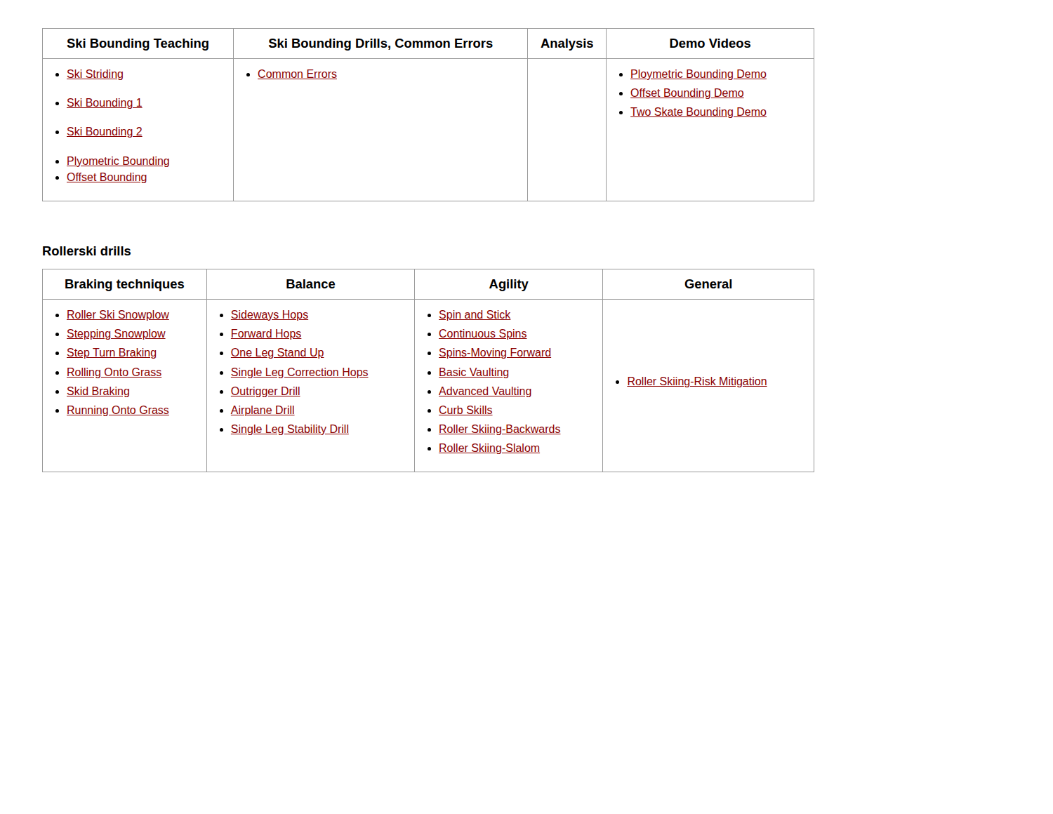| Ski Bounding Teaching | Ski Bounding Drills, Common Errors | Analysis | Demo Videos |
| --- | --- | --- | --- |
| Ski Striding Ski Bounding 1 Ski Bounding 2 Plyometric Bounding Offset Bounding | Common Errors | | Ploymetric Bounding Demo Offset Bounding Demo Two Skate Bounding Demo |
Rollerski drills
| Braking techniques | Balance | Agility | General |
| --- | --- | --- | --- |
| Roller Ski Snowplow Stepping Snowplow Step Turn Braking Rolling Onto Grass Skid Braking Running Onto Grass | Sideways Hops Forward Hops One Leg Stand Up Single Leg Correction Hops Outrigger Drill Airplane Drill Single Leg Stability Drill | Spin and Stick Continuous Spins Spins-Moving Forward Basic Vaulting Advanced Vaulting Curb Skills Roller Skiing-Backwards Roller Skiing-Slalom | Roller Skiing-Risk Mitigation |